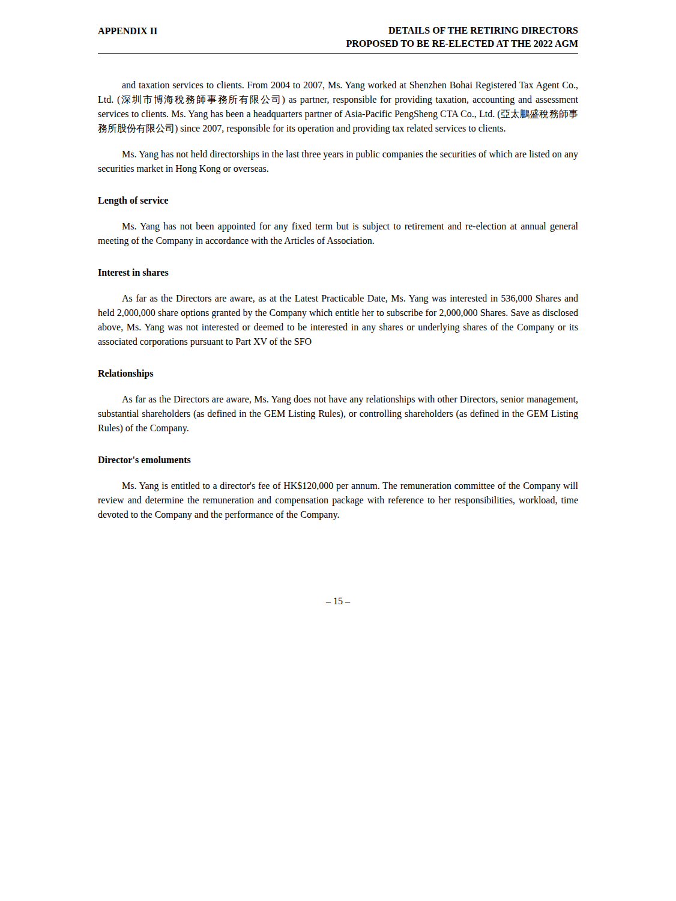APPENDIX II
DETAILS OF THE RETIRING DIRECTORS
PROPOSED TO BE RE-ELECTED AT THE 2022 AGM
and taxation services to clients. From 2004 to 2007, Ms. Yang worked at Shenzhen Bohai Registered Tax Agent Co., Ltd. (深圳市博海稅務師事務所有限公司) as partner, responsible for providing taxation, accounting and assessment services to clients. Ms. Yang has been a headquarters partner of Asia-Pacific PengSheng CTA Co., Ltd. (亞太鵬盛稅務師事務所股份有限公司) since 2007, responsible for its operation and providing tax related services to clients.
Ms. Yang has not held directorships in the last three years in public companies the securities of which are listed on any securities market in Hong Kong or overseas.
Length of service
Ms. Yang has not been appointed for any fixed term but is subject to retirement and re-election at annual general meeting of the Company in accordance with the Articles of Association.
Interest in shares
As far as the Directors are aware, as at the Latest Practicable Date, Ms. Yang was interested in 536,000 Shares and held 2,000,000 share options granted by the Company which entitle her to subscribe for 2,000,000 Shares. Save as disclosed above, Ms. Yang was not interested or deemed to be interested in any shares or underlying shares of the Company or its associated corporations pursuant to Part XV of the SFO
Relationships
As far as the Directors are aware, Ms. Yang does not have any relationships with other Directors, senior management, substantial shareholders (as defined in the GEM Listing Rules), or controlling shareholders (as defined in the GEM Listing Rules) of the Company.
Director's emoluments
Ms. Yang is entitled to a director's fee of HK$120,000 per annum. The remuneration committee of the Company will review and determine the remuneration and compensation package with reference to her responsibilities, workload, time devoted to the Company and the performance of the Company.
– 15 –